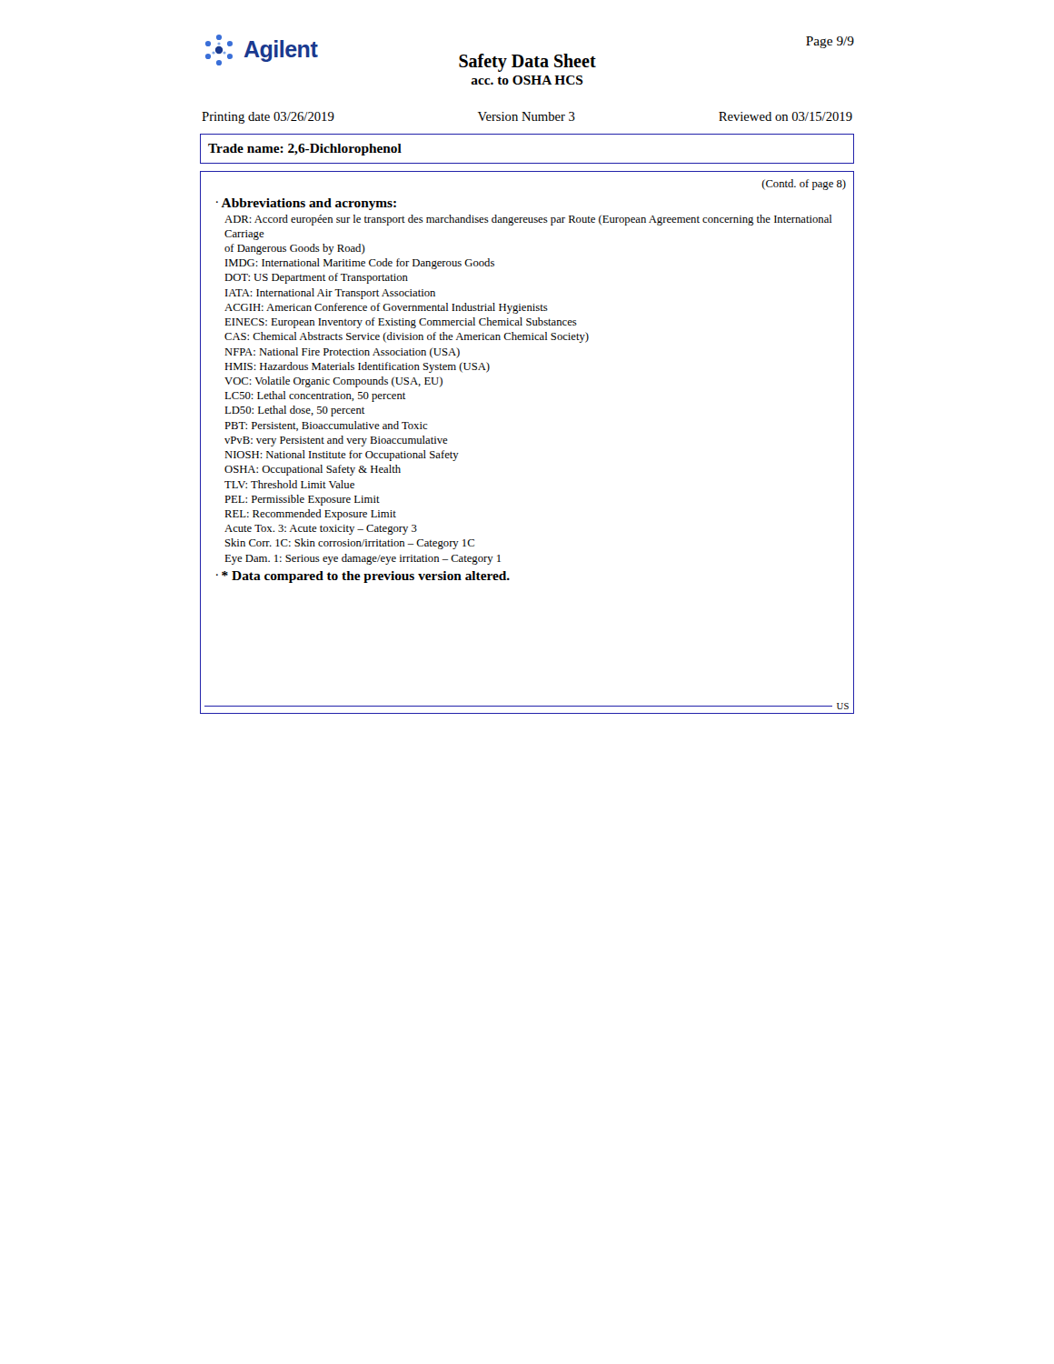Agilent
Page 9/9
Safety Data Sheet
acc. to OSHA HCS
Printing date 03/26/2019
Version Number 3
Reviewed on 03/15/2019
Trade name: 2,6-Dichlorophenol
(Contd. of page 8)
·Abbreviations and acronyms:
ADR: Accord européen sur le transport des marchandises dangereuses par Route (European Agreement concerning the International Carriage
of Dangerous Goods by Road)
IMDG: International Maritime Code for Dangerous Goods
DOT: US Department of Transportation
IATA: International Air Transport Association
ACGIH: American Conference of Governmental Industrial Hygienists
EINECS: European Inventory of Existing Commercial Chemical Substances
CAS: Chemical Abstracts Service (division of the American Chemical Society)
NFPA: National Fire Protection Association (USA)
HMIS: Hazardous Materials Identification System (USA)
VOC: Volatile Organic Compounds (USA, EU)
LC50: Lethal concentration, 50 percent
LD50: Lethal dose, 50 percent
PBT: Persistent, Bioaccumulative and Toxic
vPvB: very Persistent and very Bioaccumulative
NIOSH: National Institute for Occupational Safety
OSHA: Occupational Safety & Health
TLV: Threshold Limit Value
PEL: Permissible Exposure Limit
REL: Recommended Exposure Limit
Acute Tox. 3: Acute toxicity – Category 3
Skin Corr. 1C: Skin corrosion/irritation – Category 1C
Eye Dam. 1: Serious eye damage/eye irritation – Category 1
·* Data compared to the previous version altered.
US